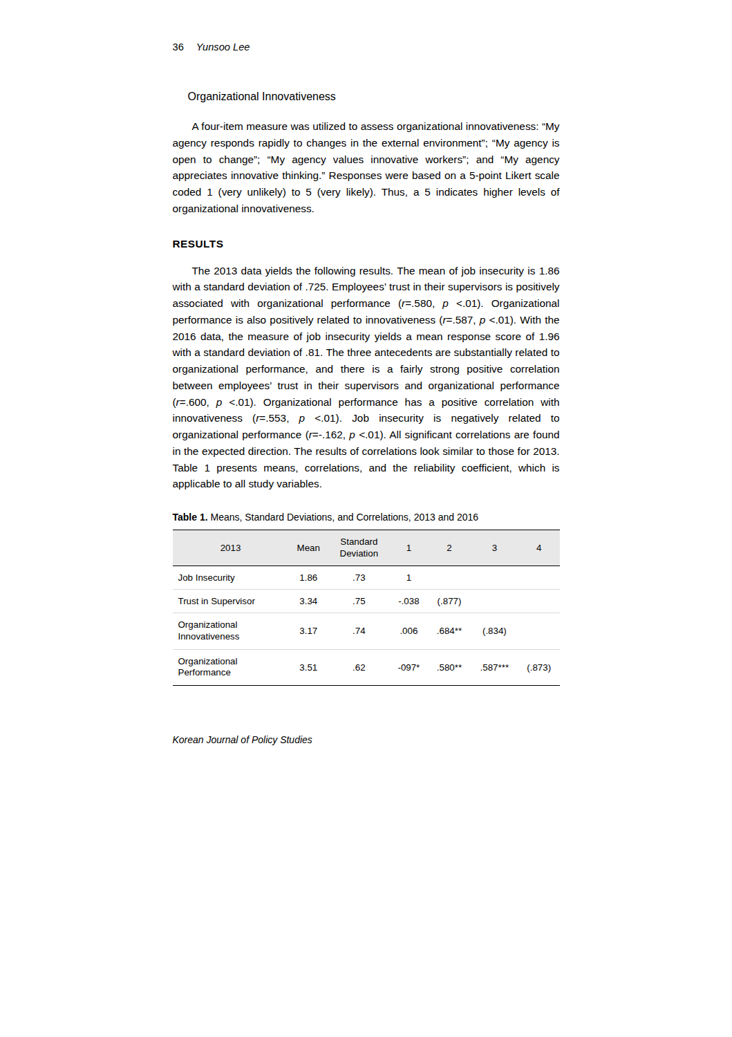36 Yunsoo Lee
Organizational Innovativeness
A four-item measure was utilized to assess organizational innovativeness: “My agency responds rapidly to changes in the external environment”; “My agency is open to change”; “My agency values innovative workers”; and “My agency appreciates innovative thinking.” Responses were based on a 5-point Likert scale coded 1 (very unlikely) to 5 (very likely). Thus, a 5 indicates higher levels of organizational innovativeness.
RESULTS
The 2013 data yields the following results. The mean of job insecurity is 1.86 with a standard deviation of .725. Employees’ trust in their supervisors is positively associated with organizational performance (r=.580, p <.01). Organizational performance is also positively related to innovativeness (r=.587, p <.01). With the 2016 data, the measure of job insecurity yields a mean response score of 1.96 with a standard deviation of .81. The three antecedents are substantially related to organizational performance, and there is a fairly strong positive correlation between employees’ trust in their supervisors and organizational performance (r=.600, p <.01). Organizational performance has a positive correlation with innovativeness (r=.553, p <.01). Job insecurity is negatively related to organizational performance (r=-.162, p <.01). All significant correlations are found in the expected direction. The results of correlations look similar to those for 2013. Table 1 presents means, correlations, and the reliability coefficient, which is applicable to all study variables.
Table 1. Means, Standard Deviations, and Correlations, 2013 and 2016
| 2013 | Mean | Standard Deviation | 1 | 2 | 3 | 4 |
| --- | --- | --- | --- | --- | --- | --- |
| Job Insecurity | 1.86 | .73 | 1 | | | |
| Trust in Supervisor | 3.34 | .75 | -.038 | (.877) | | |
| Organizational Innovativeness | 3.17 | .74 | .006 | .684** | (.834) | |
| Organizational Performance | 3.51 | .62 | -097* | .580** | .587*** | (.873) |
Korean Journal of Policy Studies